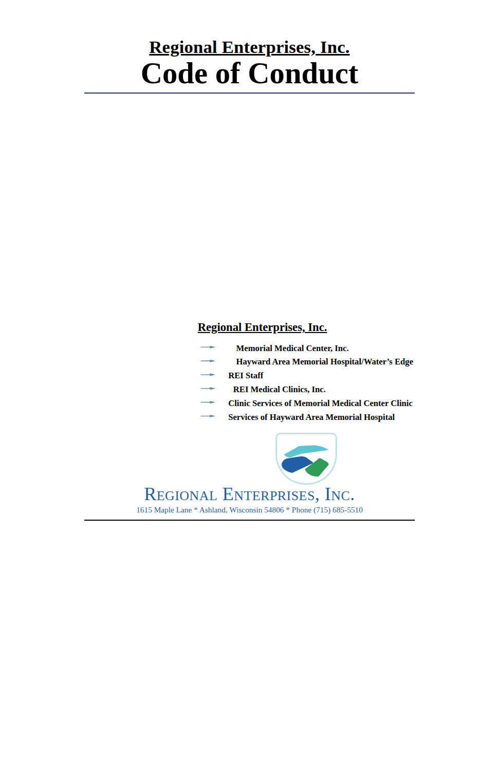Regional Enterprises, Inc.
Code of Conduct
Regional Enterprises, Inc.
Memorial Medical Center, Inc.
Hayward Area Memorial Hospital/Water’s Edge
REI Staff
REI Medical Clinics, Inc.
Clinic Services of Memorial Medical Center Clinic
Services of Hayward Area Memorial Hospital
REGIONAL ENTERPRISES, INC.
1615 Maple Lane * Ashland, Wisconsin 54806 * Phone (715) 685-5510